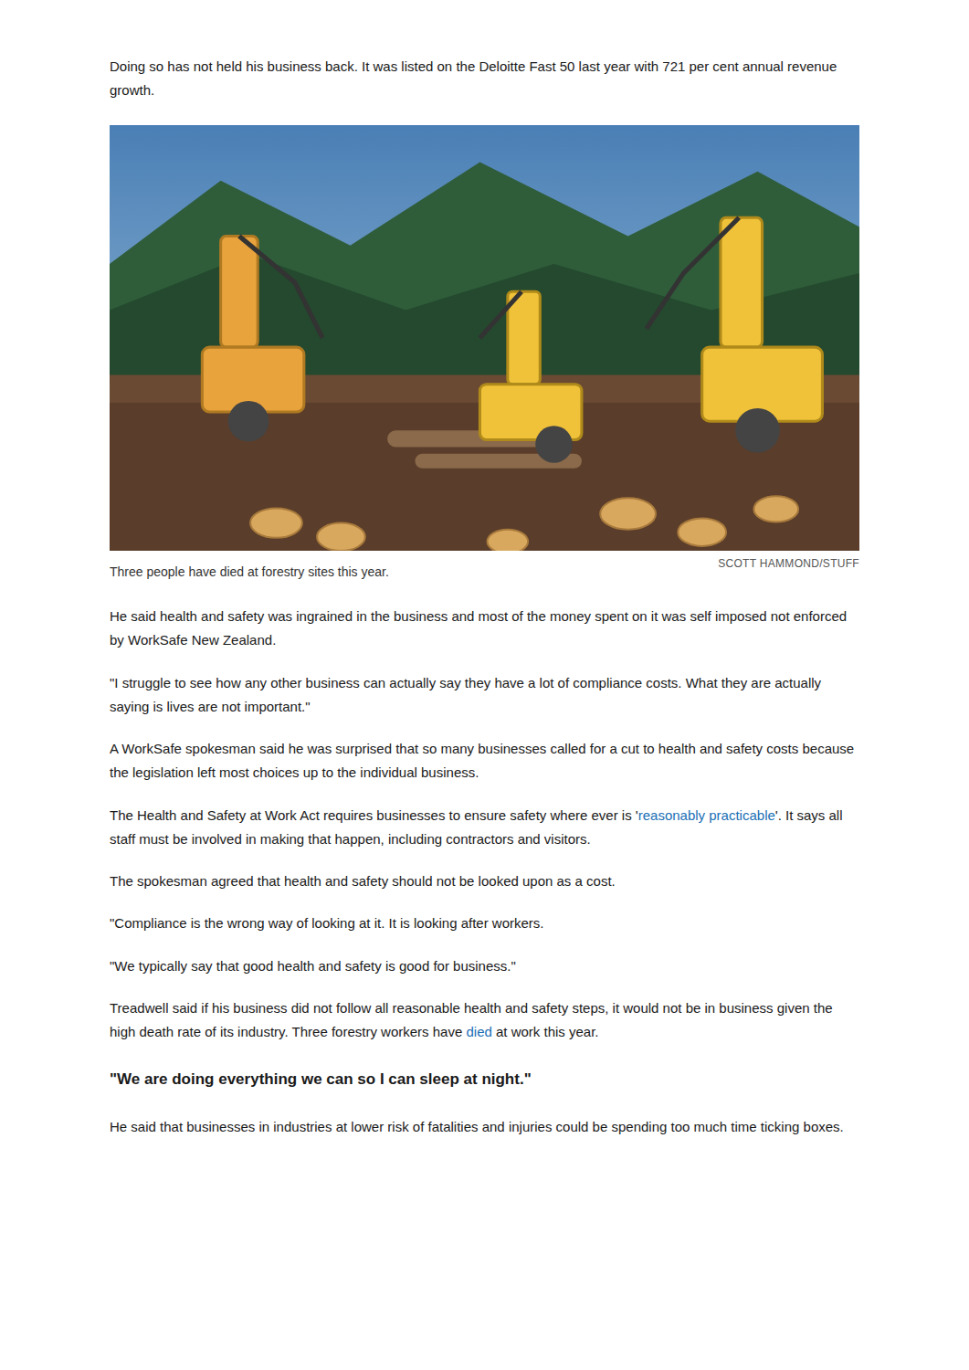Doing so has not held his business back. It was listed on the Deloitte Fast 50 last year with 721 per cent annual revenue growth.
SCOTT HAMMOND/STUFF
Three people have died at forestry sites this year.
He said health and safety was ingrained in the business and most of the money spent on it was self imposed not enforced by WorkSafe New Zealand.
"I struggle to see how any other business can actually say they have a lot of compliance costs. What they are actually saying is lives are not important."
A WorkSafe spokesman said he was surprised that so many businesses called for a cut to health and safety costs because the legislation left most choices up to the individual business.
The Health and Safety at Work Act requires businesses to ensure safety where ever is 'reasonably practicable'. It says all staff must be involved in making that happen, including contractors and visitors.
The spokesman agreed that health and safety should not be looked upon as a cost.
"Compliance is the wrong way of looking at it. It is looking after workers.
"We typically say that good health and safety is good for business."
Treadwell said if his business did not follow all reasonable health and safety steps, it would not be in business given the high death rate of its industry. Three forestry workers have died at work this year.
"We are doing everything we can so I can sleep at night."
He said that businesses in industries at lower risk of fatalities and injuries could be spending too much time ticking boxes.